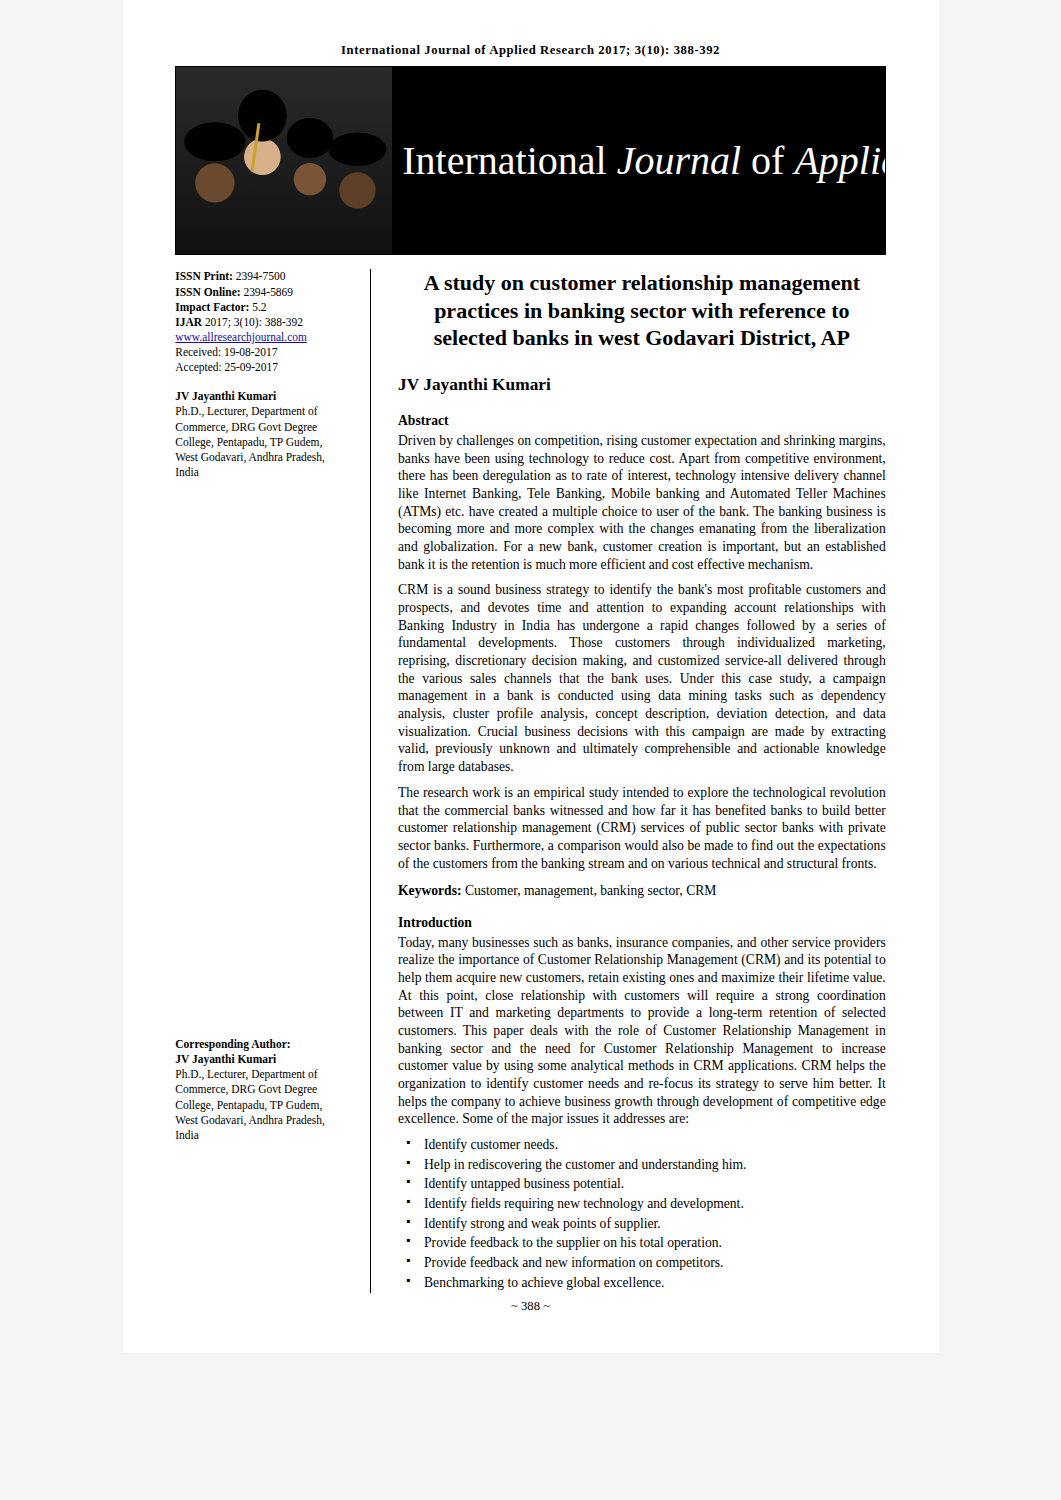International Journal of Applied Research 2017; 3(10): 388-392
International Journal of Applied Research
ISSN Print: 2394-7500
ISSN Online: 2394-5869
Impact Factor: 5.2
IJAR 2017; 3(10): 388-392
www.allresearchjournal.com
Received: 19-08-2017
Accepted: 25-09-2017
JV Jayanthi Kumari
Ph.D., Lecturer, Department of Commerce, DRG Govt Degree College, Pentapadu, TP Gudem, West Godavari, Andhra Pradesh, India
Corresponding Author:
JV Jayanthi Kumari
Ph.D., Lecturer, Department of Commerce, DRG Govt Degree College, Pentapadu, TP Gudem, West Godavari, Andhra Pradesh, India
A study on customer relationship management practices in banking sector with reference to selected banks in west Godavari District, AP
JV Jayanthi Kumari
Abstract
Driven by challenges on competition, rising customer expectation and shrinking margins, banks have been using technology to reduce cost. Apart from competitive environment, there has been deregulation as to rate of interest, technology intensive delivery channel like Internet Banking, Tele Banking, Mobile banking and Automated Teller Machines (ATMs) etc. have created a multiple choice to user of the bank. The banking business is becoming more and more complex with the changes emanating from the liberalization and globalization. For a new bank, customer creation is important, but an established bank it is the retention is much more efficient and cost effective mechanism.
CRM is a sound business strategy to identify the bank's most profitable customers and prospects, and devotes time and attention to expanding account relationships with Banking Industry in India has undergone a rapid changes followed by a series of fundamental developments. Those customers through individualized marketing, reprising, discretionary decision making, and customized service-all delivered through the various sales channels that the bank uses. Under this case study, a campaign management in a bank is conducted using data mining tasks such as dependency analysis, cluster profile analysis, concept description, deviation detection, and data visualization. Crucial business decisions with this campaign are made by extracting valid, previously unknown and ultimately comprehensible and actionable knowledge from large databases.
The research work is an empirical study intended to explore the technological revolution that the commercial banks witnessed and how far it has benefited banks to build better customer relationship management (CRM) services of public sector banks with private sector banks. Furthermore, a comparison would also be made to find out the expectations of the customers from the banking stream and on various technical and structural fronts.
Keywords: Customer, management, banking sector, CRM
Introduction
Today, many businesses such as banks, insurance companies, and other service providers realize the importance of Customer Relationship Management (CRM) and its potential to help them acquire new customers, retain existing ones and maximize their lifetime value. At this point, close relationship with customers will require a strong coordination between IT and marketing departments to provide a long-term retention of selected customers. This paper deals with the role of Customer Relationship Management in banking sector and the need for Customer Relationship Management to increase customer value by using some analytical methods in CRM applications. CRM helps the organization to identify customer needs and re-focus its strategy to serve him better. It helps the company to achieve business growth through development of competitive edge excellence. Some of the major issues it addresses are:
Identify customer needs.
Help in rediscovering the customer and understanding him.
Identify untapped business potential.
Identify fields requiring new technology and development.
Identify strong and weak points of supplier.
Provide feedback to the supplier on his total operation.
Provide feedback and new information on competitors.
Benchmarking to achieve global excellence.
~ 388 ~